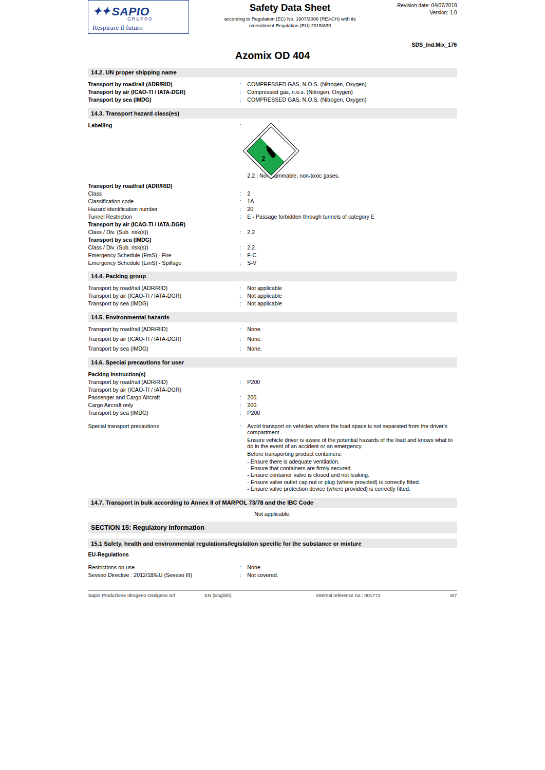✦✦SAPIO
GRUPPO
Respirare il futuro
Safety Data Sheet
according to Regulation (EC) No. 1907/2006 (REACH) with its
amendment Regulation (EU) 2015/830
Revision date: 04/07/2018
Version: 1.0
SDS_Ind.Mix_176
Azomix OD 404
14.2. UN proper shipping name
| Transport by road/rail (ADR/RID) | : | COMPRESSED GAS, N.O.S. (Nitrogen, Oxygen) |
| Transport by air (ICAO-TI / IATA-DGR) | : | Compressed gas, n.o.s. (Nitrogen, Oxygen) |
| Transport by sea (IMDG) | : | COMPRESSED GAS, N.O.S. (Nitrogen, Oxygen) |
14.3. Transport hazard class(es)
| Labelling | : | |
2
2.2 : Non-flammable, non-toxic gases.
| Transport by road/rail (ADR/RID) | | |
| Class | : | 2 |
| Classification code | : | 1A |
| Hazard identification number | : | 20 |
| Tunnel Restriction | : | E - Passage forbidden through tunnels of category E |
| Transport by air (ICAO-TI / IATA-DGR) | | |
| Class / Div. (Sub. risk(s)) | : | 2.2 |
| Transport by sea (IMDG) | | |
| Class / Div. (Sub. risk(s)) | : | 2.2 |
| Emergency Schedule (EmS) - Fire | : | F-C |
| Emergency Schedule (EmS) - Spillage | : | S-V |
14.4. Packing group
| Transport by road/rail (ADR/RID) | : | Not applicable |
| Transport by air (ICAO-TI / IATA-DGR) | : | Not applicable |
| Transport by sea (IMDG) | : | Not applicable |
14.5. Environmental hazards
| Transport by road/rail (ADR/RID) | : | None. |
| Transport by air (ICAO-TI / IATA-DGR) | : | None. |
| Transport by sea (IMDG) | : | None. |
14.6. Special precautions for user
| Packing Instruction(s) | | |
| Transport by road/rail (ADR/RID) | : | P200 |
| Transport by air (ICAO-TI / IATA-DGR) | | |
| Passenger and Cargo Aircraft | : | 200. |
| Cargo Aircraft only | : | 200. |
| Transport by sea (IMDG) | : | P200 |
| Special transport precautions | : | Avoid transport on vehicles where the load space is not separated from the driver's compartment. Ensure vehicle driver is aware of the potential hazards of the load and knows what to do in the event of an accident or an emergency. Before transporting product containers: - Ensure there is adequate ventilation. - Ensure that containers are firmly secured. - Ensure container valve is closed and not leaking. - Ensure valve outlet cap nut or plug (where provided) is correctly fitted. - Ensure valve protection device (where provided) is correctly fitted. |
14.7. Transport in bulk according to Annex II of MARPOL 73/78 and the IBC Code
Not applicable.
SECTION 15: Regulatory information
15.1 Safety, health and environmental regulations/legislation specific for the substance or mixture
EU-Regulations
| Restrictions on use | : | None. |
| Seveso Directive : 2012/18/EU (Seveso III) | : | Not covered. |
Sapio Produzione Idrogeno Ossigeno Srl
EN (English)
Internal reference no.: 001773
6/7